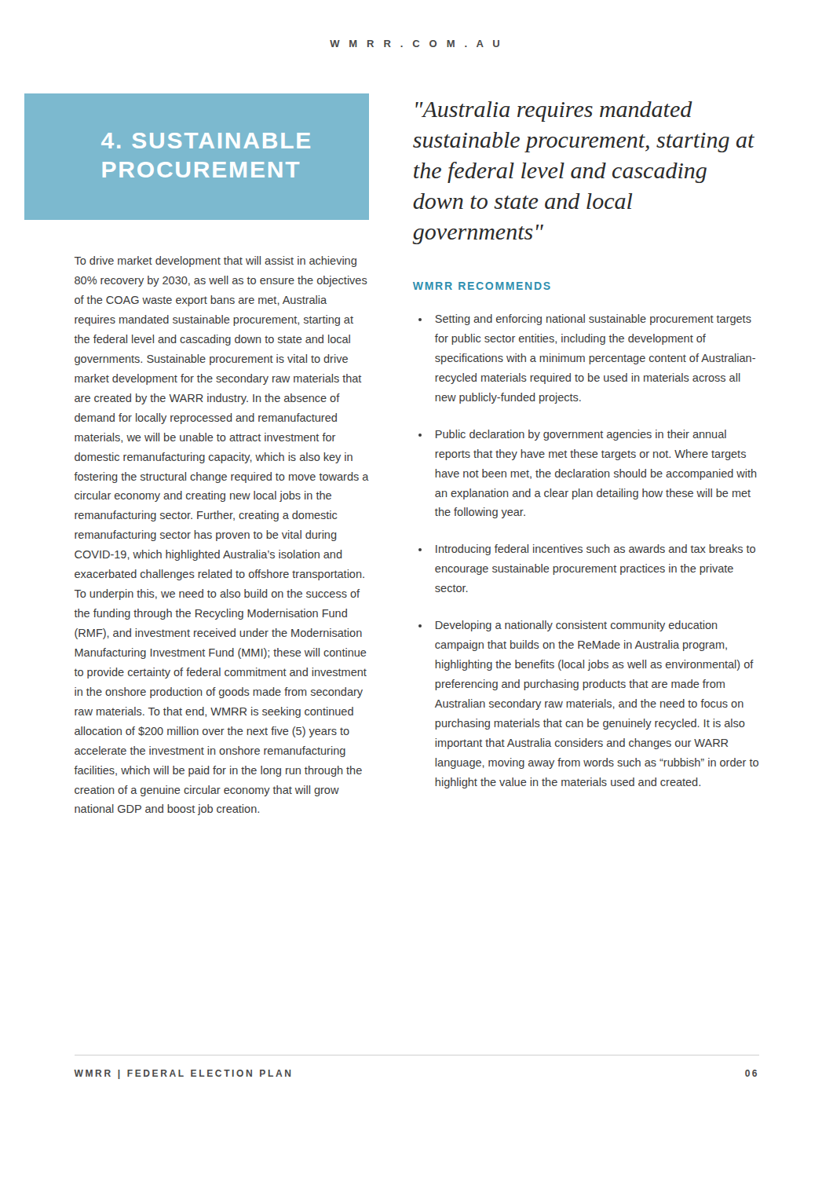W M R R . C O M . A U
4. Sustainable
Procurement
To drive market development that will assist in achieving 80% recovery by 2030, as well as to ensure the objectives of the COAG waste export bans are met, Australia requires mandated sustainable procurement, starting at the federal level and cascading down to state and local governments. Sustainable procurement is vital to drive market development for the secondary raw materials that are created by the WARR industry. In the absence of demand for locally reprocessed and remanufactured materials, we will be unable to attract investment for domestic remanufacturing capacity, which is also key in fostering the structural change required to move towards a circular economy and creating new local jobs in the remanufacturing sector. Further, creating a domestic remanufacturing sector has proven to be vital during COVID-19, which highlighted Australia’s isolation and exacerbated challenges related to offshore transportation. To underpin this, we need to also build on the success of the funding through the Recycling Modernisation Fund (RMF), and investment received under the Modernisation Manufacturing Investment Fund (MMI); these will continue to provide certainty of federal commitment and investment in the onshore production of goods made from secondary raw materials. To that end, WMRR is seeking continued allocation of $200 million over the next five (5) years to accelerate the investment in onshore remanufacturing facilities, which will be paid for in the long run through the creation of a genuine circular economy that will grow national GDP and boost job creation.
"Australia requires mandated sustainable procurement, starting at the federal level and cascading down to state and local governments"
WMRR Recommends
Setting and enforcing national sustainable procurement targets for public sector entities, including the development of specifications with a minimum percentage content of Australian-recycled materials required to be used in materials across all new publicly-funded projects.
Public declaration by government agencies in their annual reports that they have met these targets or not. Where targets have not been met, the declaration should be accompanied with an explanation and a clear plan detailing how these will be met the following year.
Introducing federal incentives such as awards and tax breaks to encourage sustainable procurement practices in the private sector.
Developing a nationally consistent community education campaign that builds on the ReMade in Australia program, highlighting the benefits (local jobs as well as environmental) of preferencing and purchasing products that are made from Australian secondary raw materials, and the need to focus on purchasing materials that can be genuinely recycled. It is also important that Australia considers and changes our WARR language, moving away from words such as “rubbish” in order to highlight the value in the materials used and created.
WMRR | FEDERAL ELECTION PLAN 06